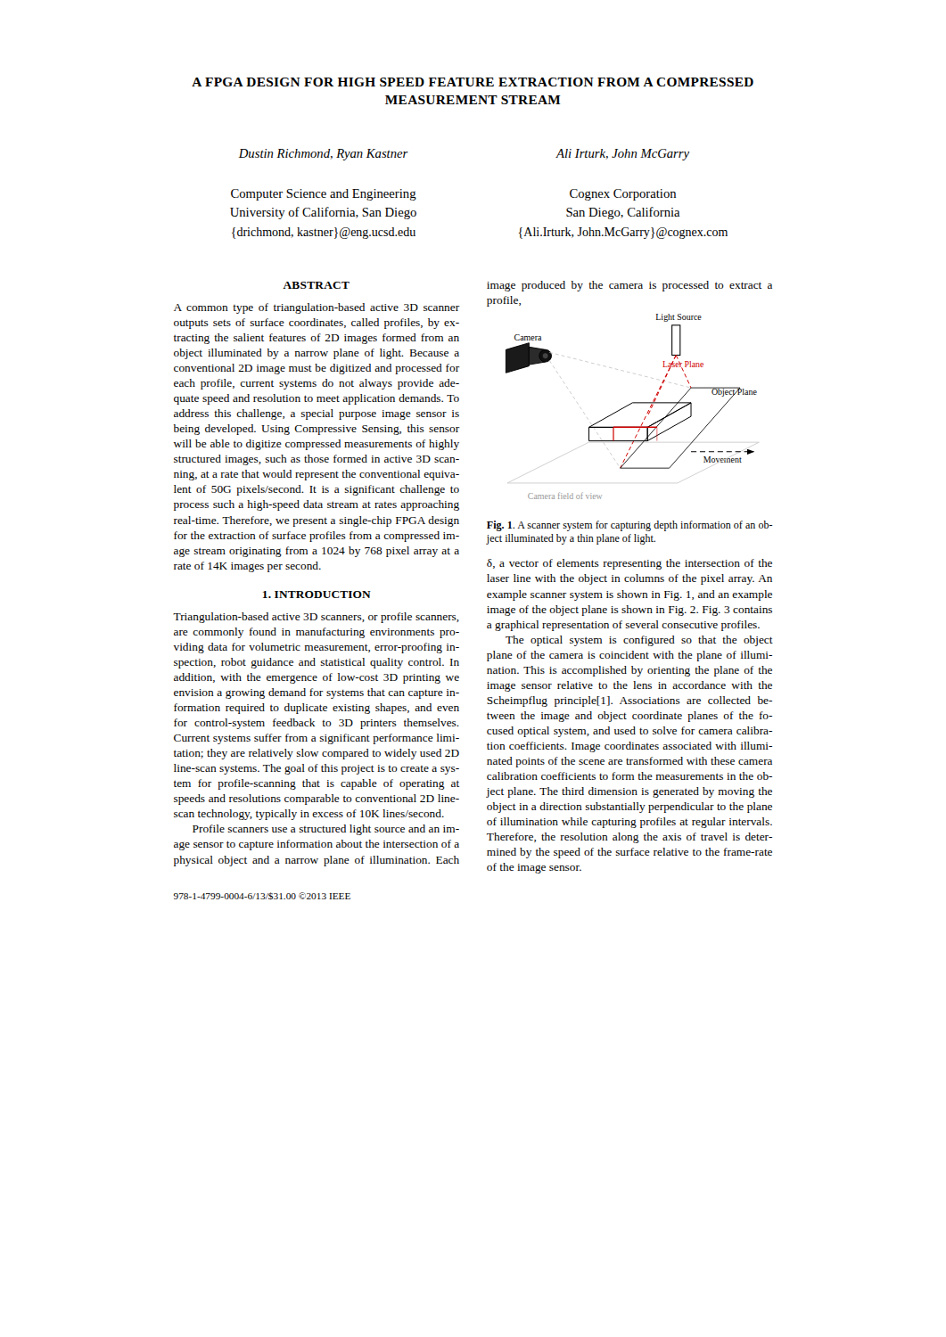A FPGA Design for High Speed Feature Extraction from a Compressed Measurement Stream
| Dustin Richmond, Ryan Kastner Computer Science and Engineering University of California, San Diego {drichmond, kastner}@eng.ucsd.edu | Ali Irturk, John McGarry Cognex Corporation San Diego, California {Ali.Irturk, John.McGarry}@cognex.com |
ABSTRACT
A common type of triangulation-based active 3D scanner outputs sets of surface coordinates, called profiles, by extracting the salient features of 2D images formed from an object illuminated by a narrow plane of light. Because a conventional 2D image must be digitized and processed for each profile, current systems do not always provide adequate speed and resolution to meet application demands. To address this challenge, a special purpose image sensor is being developed. Using Compressive Sensing, this sensor will be able to digitize compressed measurements of highly structured images, such as those formed in active 3D scanning, at a rate that would represent the conventional equivalent of 50G pixels/second. It is a significant challenge to process such a high-speed data stream at rates approaching real-time. Therefore, we present a single-chip FPGA design for the extraction of surface profiles from a compressed image stream originating from a 1024 by 768 pixel array at a rate of 14K images per second.
1. INTRODUCTION
Triangulation-based active 3D scanners, or profile scanners, are commonly found in manufacturing environments providing data for volumetric measurement, error-proofing inspection, robot guidance and statistical quality control. In addition, with the emergence of low-cost 3D printing we envision a growing demand for systems that can capture information required to duplicate existing shapes, and even for control-system feedback to 3D printers themselves. Current systems suffer from a significant performance limitation; they are relatively slow compared to widely used 2D line-scan systems. The goal of this project is to create a system for profile-scanning that is capable of operating at speeds and resolutions comparable to conventional 2D line-scan technology, typically in excess of 10K lines/second.
Profile scanners use a structured light source and an image sensor to capture information about the intersection of a physical object and a narrow plane of illumination. Each image produced by the camera is processed to extract a profile,
Light Source Camera Laser Plane Object Plane Movement Camera field of view
Fig. 1. A scanner system for capturing depth information of an object illuminated by a thin plane of light.
δ, a vector of elements representing the intersection of the laser line with the object in columns of the pixel array. An example scanner system is shown in Fig. 1, and an example image of the object plane is shown in Fig. 2. Fig. 3 contains a graphical representation of several consecutive profiles.
The optical system is configured so that the object plane of the camera is coincident with the plane of illumination. This is accomplished by orienting the plane of the image sensor relative to the lens in accordance with the Scheimpflug principle[1]. Associations are collected between the image and object coordinate planes of the focused optical system, and used to solve for camera calibration coefficients. Image coordinates associated with illuminated points of the scene are transformed with these camera calibration coefficients to form the measurements in the object plane. The third dimension is generated by moving the object in a direction substantially perpendicular to the plane of illumination while capturing profiles at regular intervals. Therefore, the resolution along the axis of travel is determined by the speed of the surface relative to the frame-rate of the image sensor.
978-1-4799-0004-6/13/$31.00 ©2013 IEEE